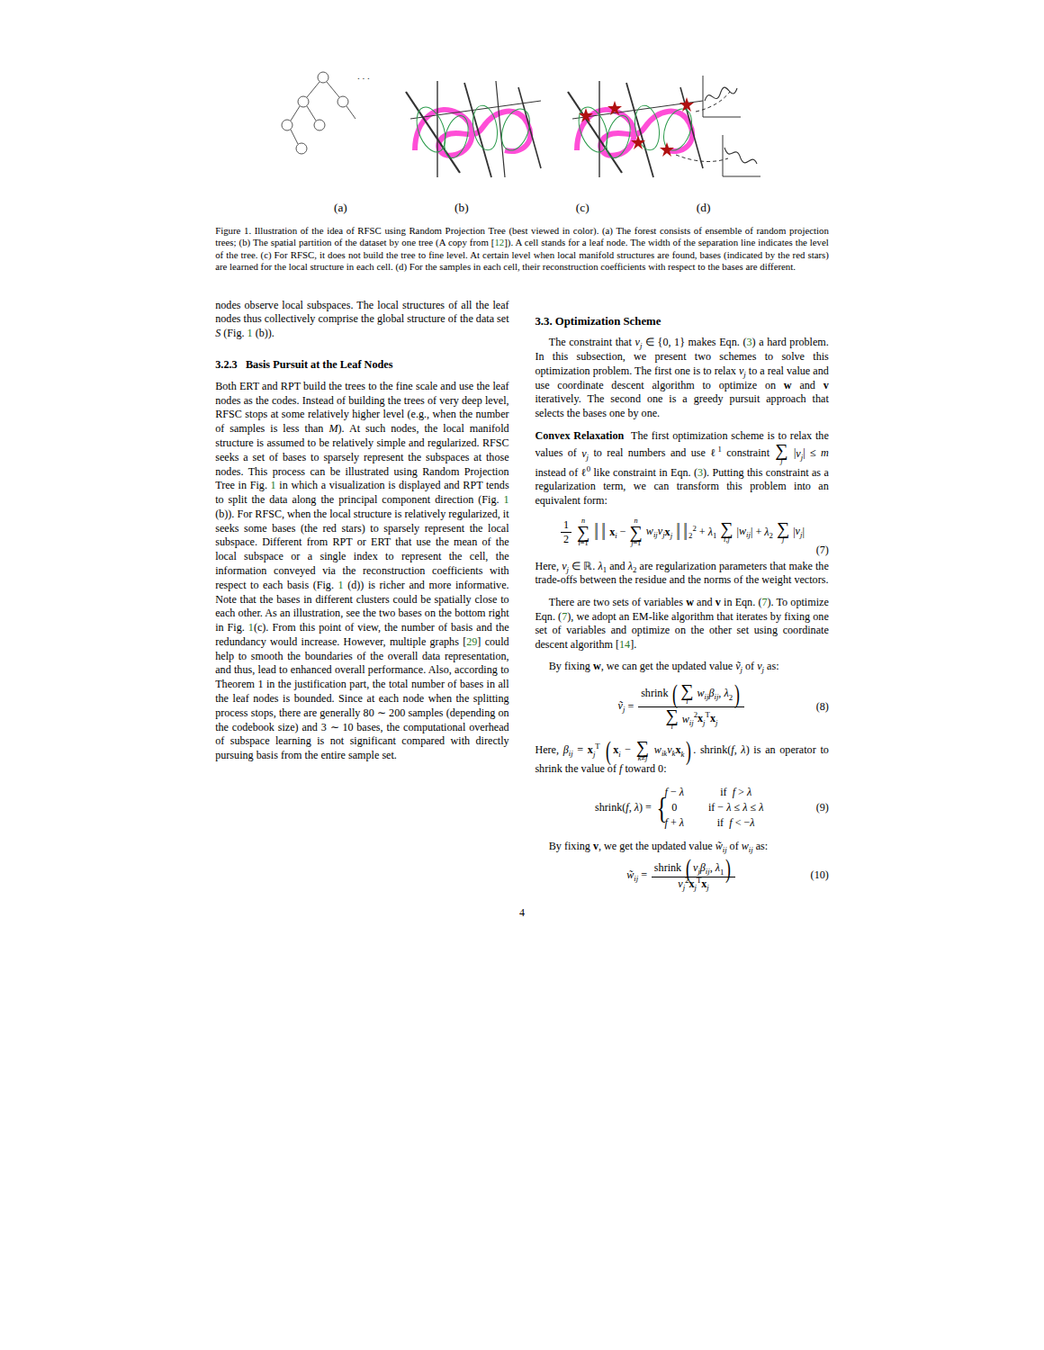. . .
(a)(b)(c)(d)
Figure 1. Illustration of the idea of RFSC using Random Projection Tree (best viewed in color). (a) The forest consists of ensemble of random projection trees; (b) The spatial partition of the dataset by one tree (A copy from [12]). A cell stands for a leaf node. The width of the separation line indicates the level of the tree. (c) For RFSC, it does not build the tree to fine level. At certain level when local manifold structures are found, bases (indicated by the red stars) are learned for the local structure in each cell. (d) For the samples in each cell, their reconstruction coefficients with respect to the bases are different.
nodes observe local subspaces. The local structures of all the leaf nodes thus collectively comprise the global structure of the data set S (Fig. 1 (b)).
3.2.3 Basis Pursuit at the Leaf Nodes
Both ERT and RPT build the trees to the fine scale and use the leaf nodes as the codes. Instead of building the trees of very deep level, RFSC stops at some relatively higher level (e.g., when the number of samples is less than M). At such nodes, the local manifold structure is assumed to be relatively simple and regularized. RFSC seeks a set of bases to sparsely represent the subspaces at those nodes. This process can be illustrated using Random Projection Tree in Fig. 1 in which a visualization is displayed and RPT tends to split the data along the principal component direction (Fig. 1 (b)). For RFSC, when the local structure is relatively regularized, it seeks some bases (the red stars) to sparsely represent the local subspace. Different from RPT or ERT that use the mean of the local subspace or a single index to represent the cell, the information conveyed via the reconstruction coefficients with respect to each basis (Fig. 1 (d)) is richer and more informative. Note that the bases in different clusters could be spatially close to each other. As an illustration, see the two bases on the bottom right in Fig. 1(c). From this point of view, the number of basis and the redundancy would increase. However, multiple graphs [29] could help to smooth the boundaries of the overall data representation, and thus, lead to enhanced overall performance. Also, according to Theorem 1 in the justification part, the total number of bases in all the leaf nodes is bounded. Since at each node when the splitting process stops, there are generally 80 ∼ 200 samples (depending on the codebook size) and 3 ∼ 10 bases, the computational overhead of subspace learning is not significant compared with directly pursuing basis from the entire sample set.
3.3. Optimization Scheme
The constraint that vj ∈ {0, 1} makes Eqn. (3) a hard problem. In this subsection, we present two schemes to solve this optimization problem. The first one is to relax vj to a real value and use coordinate descent algorithm to optimize on w and v iteratively. The second one is a greedy pursuit approach that selects the bases one by one.
Convex Relaxation The first optimization scheme is to relax the values of vj to real numbers and use ℓ1 constraint ∑j |vj| ≤ m instead of ℓ0 like constraint in Eqn. (3). Putting this constraint as a regularization term, we can transform this problem into an equivalent form:
12 n∑i=1 ‖‖ xi − n∑j=1 wijvj xj ‖‖22 + λ1 ∑i,j |wij| + λ2 ∑j |vj|
(7)
Here, vj ∈ ℝ. λ1 and λ2 are regularization parameters that make the trade-offs between the residue and the norms of the weight vectors.
There are two sets of variables w and v in Eqn. (7). To optimize Eqn. (7), we adopt an EM-like algorithm that iterates by fixing one set of variables and optimize on the other set using coordinate descent algorithm [14].
By fixing w, we can get the updated value ṽj of vj as:
ṽj = shrink (∑i wijβij, λ2) ∑i wij2xjTxj
(8)
Here, βij = xjT (xi − ∑k≠j wikvk xk). shrink(f, λ) is an operator to shrink the value of f toward 0:
shrink(f, λ) = {
| f − λ | if f > λ |
| 0 | if − λ ≤ λ ≤ λ |
| f + λ | if f < − λ |
(9)
By fixing v, we get the updated value w̃ij of wij as:
w̃ij = shrink (vjβij, λ1) vj2xjTxj
(10)
4